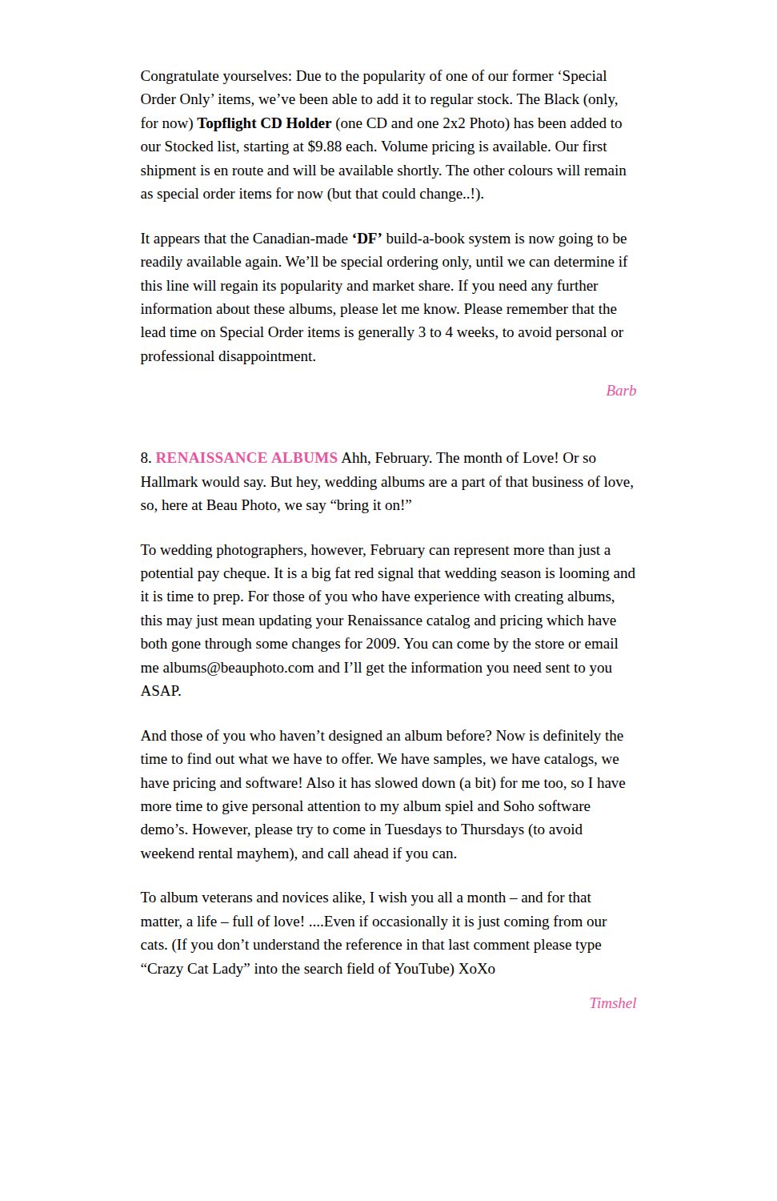Congratulate yourselves: Due to the popularity of one of our former ‘Special Order Only’ items, we’ve been able to add it to regular stock. The Black (only, for now) Topflight CD Holder (one CD and one 2x2 Photo) has been added to our Stocked list, starting at $9.88 each. Volume pricing is available. Our first shipment is en route and will be available shortly. The other colours will remain as special order items for now (but that could change..!).
It appears that the Canadian-made ‘DF’ build-a-book system is now going to be readily available again. We’ll be special ordering only, until we can determine if this line will regain its popularity and market share. If you need any further information about these albums, please let me know. Please remember that the lead time on Special Order items is generally 3 to 4 weeks, to avoid personal or professional disappointment.
Barb
8. RENAISSANCE ALBUMS Ahh, February. The month of Love! Or so Hallmark would say. But hey, wedding albums are a part of that business of love, so, here at Beau Photo, we say “bring it on!”
To wedding photographers, however, February can represent more than just a potential pay cheque. It is a big fat red signal that wedding season is looming and it is time to prep. For those of you who have experience with creating albums, this may just mean updating your Renaissance catalog and pricing which have both gone through some changes for 2009. You can come by the store or email me albums@beauphoto.com and I’ll get the information you need sent to you ASAP.
And those of you who haven’t designed an album before? Now is definitely the time to find out what we have to offer. We have samples, we have catalogs, we have pricing and software! Also it has slowed down (a bit) for me too, so I have more time to give personal attention to my album spiel and Soho software demo’s. However, please try to come in Tuesdays to Thursdays (to avoid weekend rental mayhem), and call ahead if you can.
To album veterans and novices alike, I wish you all a month – and for that matter, a life – full of love! ....Even if occasionally it is just coming from our cats. (If you don’t understand the reference in that last comment please type “Crazy Cat Lady” into the search field of YouTube) XoXo
Timshel